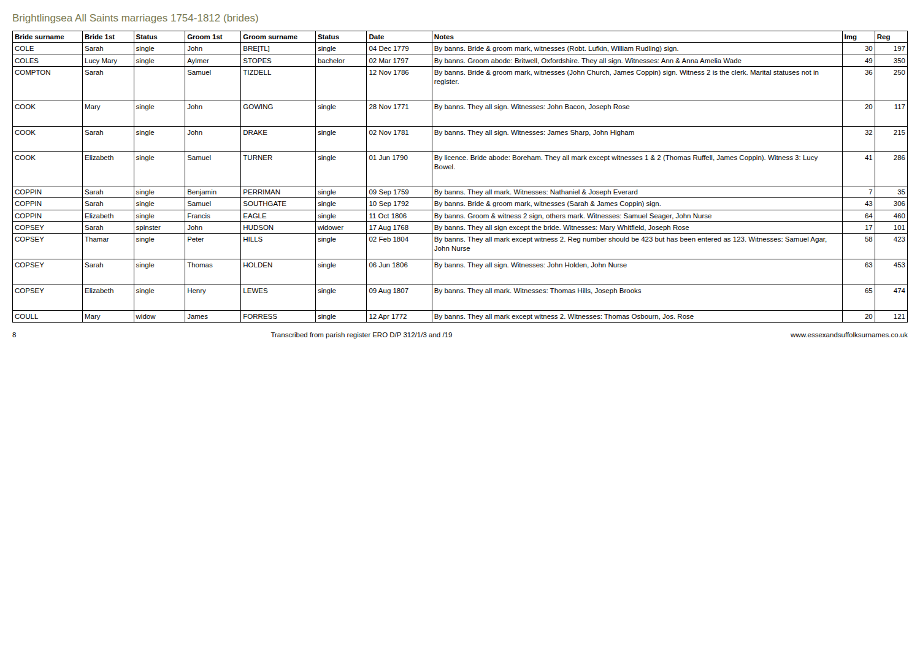Brightlingsea All Saints marriages 1754-1812 (brides)
| Bride surname | Bride 1st | Status | Groom 1st | Groom surname | Status | Date | Notes | Img | Reg |
| --- | --- | --- | --- | --- | --- | --- | --- | --- | --- |
| COLE | Sarah | single | John | BRE[TL] | single | 04 Dec 1779 | By banns. Bride & groom mark, witnesses (Robt. Lufkin, William Rudling) sign. | 30 | 197 |
| COLES | Lucy Mary | single | Aylmer | STOPES | bachelor | 02 Mar 1797 | By banns. Groom abode: Britwell, Oxfordshire. They all sign. Witnesses: Ann & Anna Amelia Wade | 49 | 350 |
| COMPTON | Sarah | | Samuel | TIZDELL | | 12 Nov 1786 | By banns. Bride & groom mark, witnesses (John Church, James Coppin) sign. Witness 2 is the clerk. Marital statuses not in register. | 36 | 250 |
| COOK | Mary | single | John | GOWING | single | 28 Nov 1771 | By banns. They all sign. Witnesses: John Bacon, Joseph Rose | 20 | 117 |
| COOK | Sarah | single | John | DRAKE | single | 02 Nov 1781 | By banns. They all sign. Witnesses: James Sharp, John Higham | 32 | 215 |
| COOK | Elizabeth | single | Samuel | TURNER | single | 01 Jun 1790 | By licence. Bride abode: Boreham. They all mark except witnesses 1 & 2 (Thomas Ruffell, James Coppin). Witness 3: Lucy Bowel. | 41 | 286 |
| COPPIN | Sarah | single | Benjamin | PERRIMAN | single | 09 Sep 1759 | By banns. They all mark. Witnesses: Nathaniel & Joseph Everard | 7 | 35 |
| COPPIN | Sarah | single | Samuel | SOUTHGATE | single | 10 Sep 1792 | By banns. Bride & groom mark, witnesses (Sarah & James Coppin) sign. | 43 | 306 |
| COPPIN | Elizabeth | single | Francis | EAGLE | single | 11 Oct 1806 | By banns. Groom & witness 2 sign, others mark. Witnesses: Samuel Seager, John Nurse | 64 | 460 |
| COPSEY | Sarah | spinster | John | HUDSON | widower | 17 Aug 1768 | By banns. They all sign except the bride. Witnesses: Mary Whitfield, Joseph Rose | 17 | 101 |
| COPSEY | Thamar | single | Peter | HILLS | single | 02 Feb 1804 | By banns. They all mark except witness 2. Reg number should be 423 but has been entered as 123. Witnesses: Samuel Agar, John Nurse | 58 | 423 |
| COPSEY | Sarah | single | Thomas | HOLDEN | single | 06 Jun 1806 | By banns. They all sign. Witnesses: John Holden, John Nurse | 63 | 453 |
| COPSEY | Elizabeth | single | Henry | LEWES | single | 09 Aug 1807 | By banns. They all mark. Witnesses: Thomas Hills, Joseph Brooks | 65 | 474 |
| COULL | Mary | widow | James | FORRESS | single | 12 Apr 1772 | By banns. They all mark except witness 2. Witnesses: Thomas Osbourn, Jos. Rose | 20 | 121 |
8
Transcribed from parish register ERO D/P 312/1/3 and /19
www.essexandsuffolksurnames.co.uk